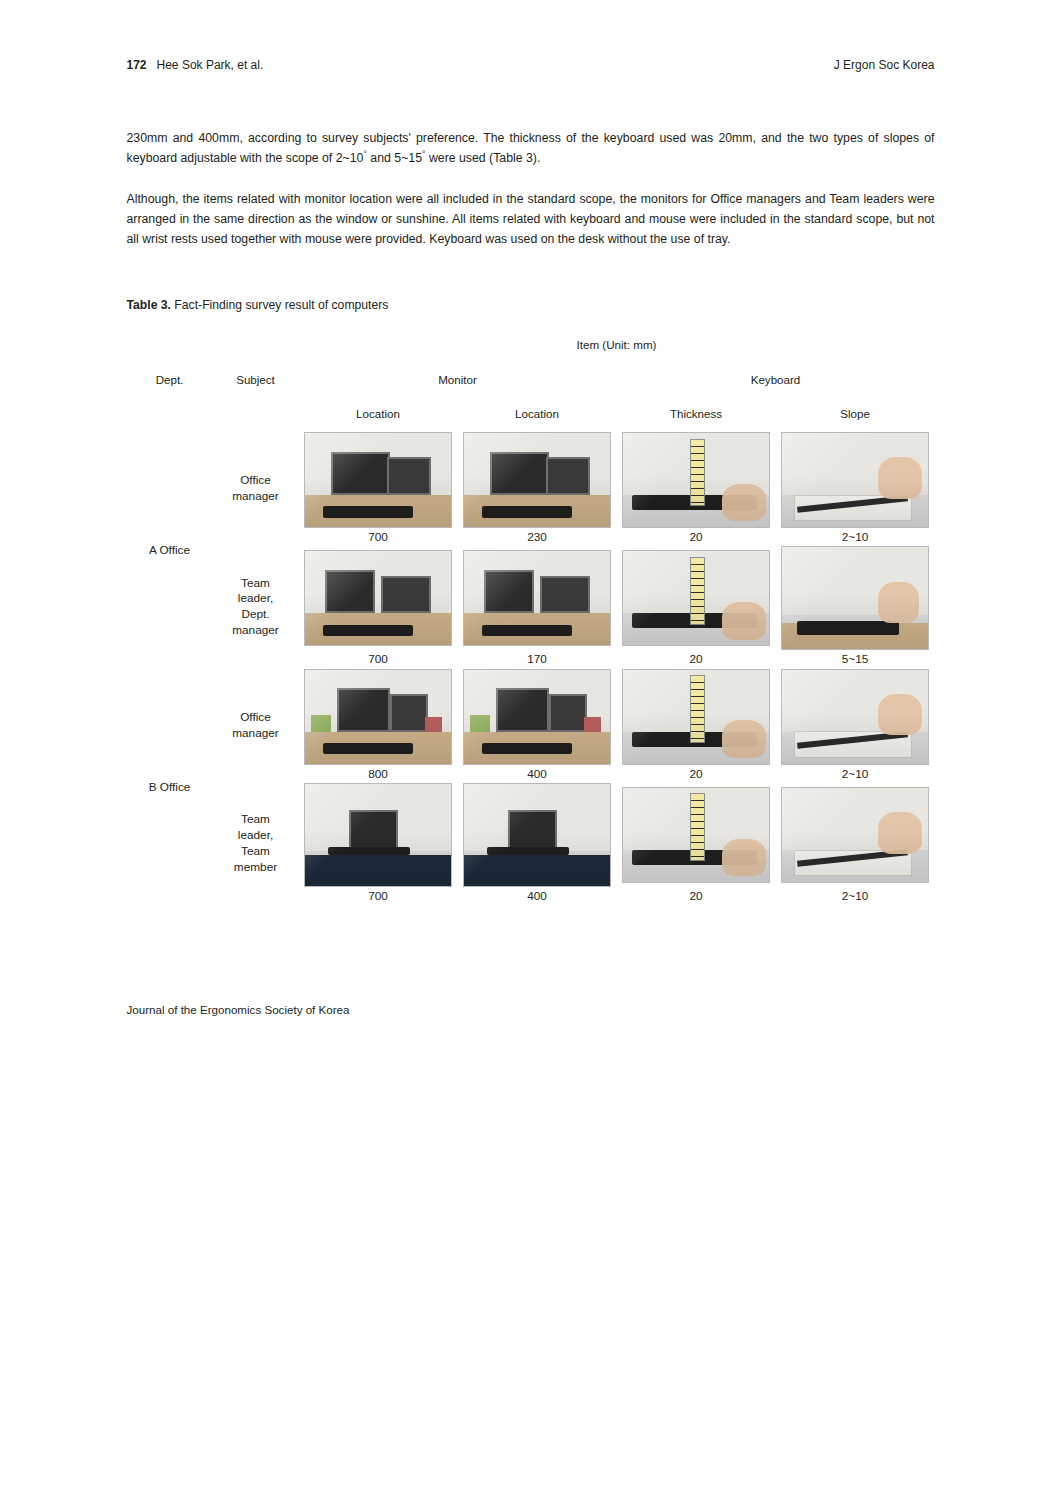172 Hee Sok Park, et al.
J Ergon Soc Korea
230mm and 400mm, according to survey subjects' preference. The thickness of the keyboard used was 20mm, and the two types of slopes of keyboard adjustable with the scope of 2~10° and 5~15° were used (Table 3).
Although, the items related with monitor location were all included in the standard scope, the monitors for Office managers and Team leaders were arranged in the same direction as the window or sunshine. All items related with keyboard and mouse were included in the standard scope, but not all wrist rests used together with mouse were provided. Keyboard was used on the desk without the use of tray.
Table 3. Fact-Finding survey result of computers
| Dept. | Subject | Item (Unit: mm) |
| --- | --- | --- |
| Monitor | Keyboard |
| Location | Location | Thickness | Slope |
| A Office | Office manager | | | | |
| 700 | 230 | 20 | 2~10 |
| Team leader, Dept. manager | | | | |
| 700 | 170 | 20 | 5~15 |
| B Office | Office manager | | | | |
| 800 | 400 | 20 | 2~10 |
| Team leader, Team member | | | | |
| 700 | 400 | 20 | 2~10 |
Journal of the Ergonomics Society of Korea